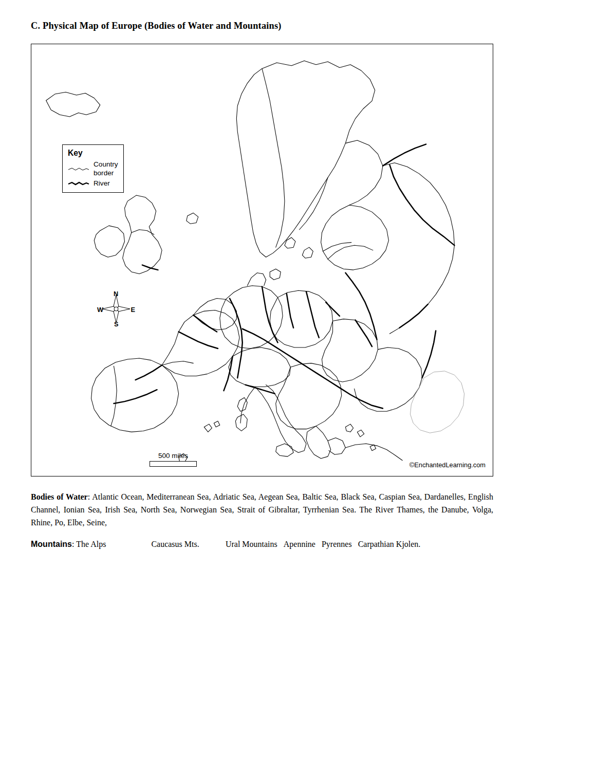C. Physical Map of Europe (Bodies of Water and Mountains)
Key
Country border
River
N S W E
500 miles
©EnchantedLearning.com
Bodies of Water: Atlantic Ocean, Mediterranean Sea, Adriatic Sea, Aegean Sea, Baltic Sea, Black Sea, Caspian Sea, Dardanelles, English Channel, Ionian Sea, Irish Sea, North Sea, Norwegian Sea, Strait of Gibraltar, Tyrrhenian Sea. The River Thames, the Danube, Volga, Rhine, Po, Elbe, Seine,
Mountains: The Alps Caucasus Mts. Ural Mountains Apennine Pyrennes Carpathian Kjolen.